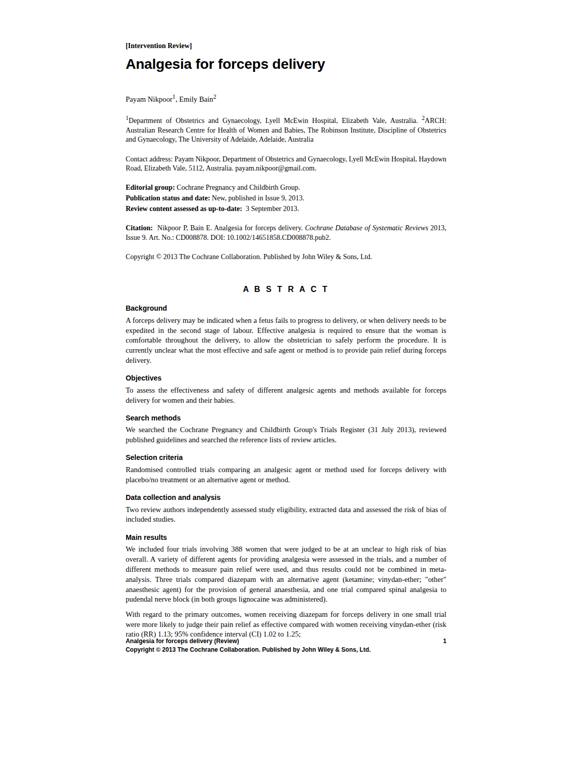[Intervention Review]
Analgesia for forceps delivery
Payam Nikpoor1, Emily Bain2
1Department of Obstetrics and Gynaecology, Lyell McEwin Hospital, Elizabeth Vale, Australia. 2ARCH: Australian Research Centre for Health of Women and Babies, The Robinson Institute, Discipline of Obstetrics and Gynaecology, The University of Adelaide, Adelaide, Australia
Contact address: Payam Nikpoor, Department of Obstetrics and Gynaecology, Lyell McEwin Hospital, Haydown Road, Elizabeth Vale, 5112, Australia. payam.nikpoor@gmail.com.
Editorial group: Cochrane Pregnancy and Childbirth Group.
Publication status and date: New, published in Issue 9, 2013.
Review content assessed as up-to-date: 3 September 2013.
Citation: Nikpoor P, Bain E. Analgesia for forceps delivery. Cochrane Database of Systematic Reviews 2013, Issue 9. Art. No.: CD008878. DOI: 10.1002/14651858.CD008878.pub2.
Copyright © 2013 The Cochrane Collaboration. Published by John Wiley & Sons, Ltd.
A B S T R A C T
Background
A forceps delivery may be indicated when a fetus fails to progress to delivery, or when delivery needs to be expedited in the second stage of labour. Effective analgesia is required to ensure that the woman is comfortable throughout the delivery, to allow the obstetrician to safely perform the procedure. It is currently unclear what the most effective and safe agent or method is to provide pain relief during forceps delivery.
Objectives
To assess the effectiveness and safety of different analgesic agents and methods available for forceps delivery for women and their babies.
Search methods
We searched the Cochrane Pregnancy and Childbirth Group's Trials Register (31 July 2013), reviewed published guidelines and searched the reference lists of review articles.
Selection criteria
Randomised controlled trials comparing an analgesic agent or method used for forceps delivery with placebo/no treatment or an alternative agent or method.
Data collection and analysis
Two review authors independently assessed study eligibility, extracted data and assessed the risk of bias of included studies.
Main results
We included four trials involving 388 women that were judged to be at an unclear to high risk of bias overall. A variety of different agents for providing analgesia were assessed in the trials, and a number of different methods to measure pain relief were used, and thus results could not be combined in meta-analysis. Three trials compared diazepam with an alternative agent (ketamine; vinydan-ether; "other" anaesthesic agent) for the provision of general anaesthesia, and one trial compared spinal analgesia to pudendal nerve block (in both groups lignocaine was administered).
With regard to the primary outcomes, women receiving diazepam for forceps delivery in one small trial were more likely to judge their pain relief as effective compared with women receiving vinydan-ether (risk ratio (RR) 1.13; 95% confidence interval (CI) 1.02 to 1.25;
Analgesia for forceps delivery (Review)
1
Copyright © 2013 The Cochrane Collaboration. Published by John Wiley & Sons, Ltd.